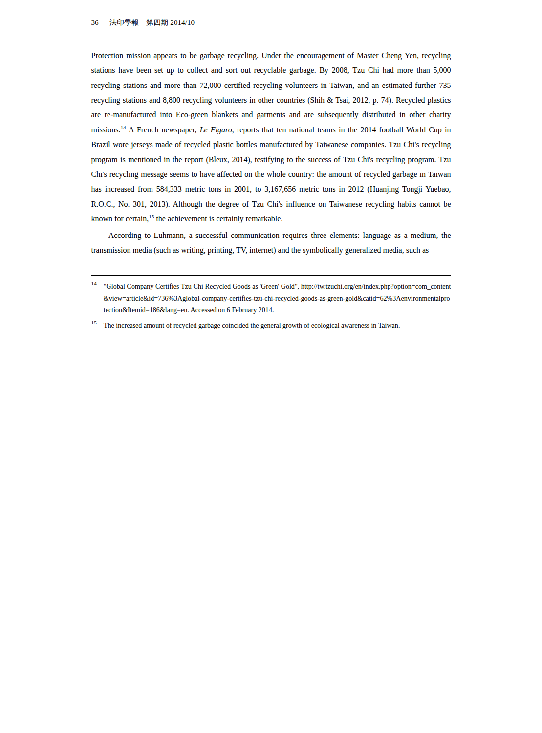36 法印學報　第四期 2014/10
Protection mission appears to be garbage recycling. Under the encouragement of Master Cheng Yen, recycling stations have been set up to collect and sort out recyclable garbage. By 2008, Tzu Chi had more than 5,000 recycling stations and more than 72,000 certified recycling volunteers in Taiwan, and an estimated further 735 recycling stations and 8,800 recycling volunteers in other countries (Shih & Tsai, 2012, p. 74). Recycled plastics are re-manufactured into Eco-green blankets and garments and are subsequently distributed in other charity missions.14 A French newspaper, Le Figaro, reports that ten national teams in the 2014 football World Cup in Brazil wore jerseys made of recycled plastic bottles manufactured by Taiwanese companies. Tzu Chi's recycling program is mentioned in the report (Bleux, 2014), testifying to the success of Tzu Chi's recycling program. Tzu Chi's recycling message seems to have affected on the whole country: the amount of recycled garbage in Taiwan has increased from 584,333 metric tons in 2001, to 3,167,656 metric tons in 2012 (Huanjing Tongji Yuebao, R.O.C., No. 301, 2013). Although the degree of Tzu Chi's influence on Taiwanese recycling habits cannot be known for certain,15 the achievement is certainly remarkable.
According to Luhmann, a successful communication requires three elements: language as a medium, the transmission media (such as writing, printing, TV, internet) and the symbolically generalized media, such as
"Global Company Certifies Tzu Chi Recycled Goods as 'Green' Gold", http://tw.tzuchi.org/en/index.php?option=com_content&view=article&id=736%3Aglobal-company-certifies-tzu-chi-recycled-goods-as-green-gold&catid=62%3Aenvironmentalprotection&Itemid=186&lang=en. Accessed on 6 February 2014.
The increased amount of recycled garbage coincided the general growth of ecological awareness in Taiwan.